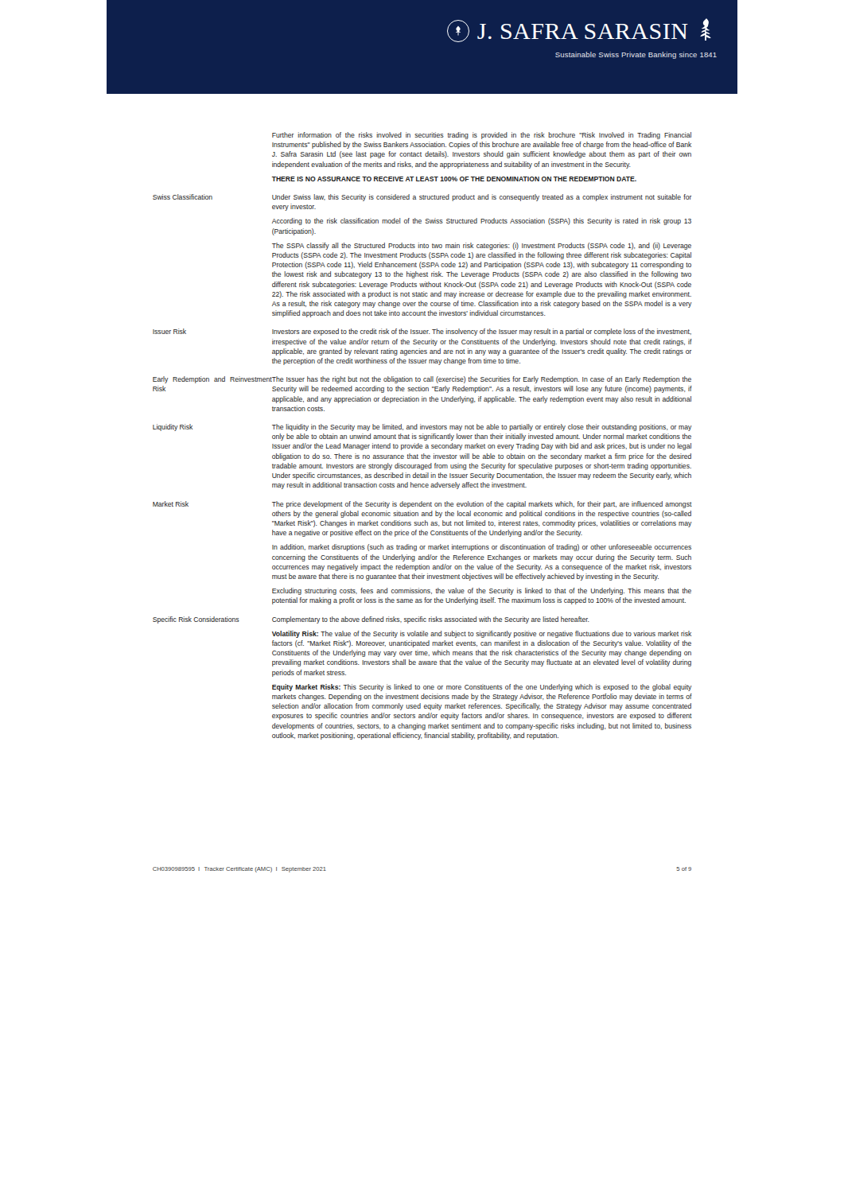J. SAFRA SARASIN
Sustainable Swiss Private Banking since 1841
| | Further information of the risks involved in securities trading is provided in the risk brochure "Risk Involved in Trading Financial Instruments" published by the Swiss Bankers Association. Copies of this brochure are available free of charge from the head-office of Bank J. Safra Sarasin Ltd (see last page for contact details). Investors should gain sufficient knowledge about them as part of their own independent evaluation of the merits and risks, and the appropriateness and suitability of an investment in the Security. THERE IS NO ASSURANCE TO RECEIVE AT LEAST 100% OF THE DENOMINATION ON THE REDEMPTION DATE. |
| Swiss Classification | Under Swiss law, this Security is considered a structured product and is consequently treated as a complex instrument not suitable for every investor. According to the risk classification model of the Swiss Structured Products Association (SSPA) this Security is rated in risk group 13 (Participation). The SSPA classify all the Structured Products into two main risk categories: (i) Investment Products (SSPA code 1), and (ii) Leverage Products (SSPA code 2). The Investment Products (SSPA code 1) are classified in the following three different risk subcategories: Capital Protection (SSPA code 11), Yield Enhancement (SSPA code 12) and Participation (SSPA code 13), with subcategory 11 corresponding to the lowest risk and subcategory 13 to the highest risk. The Leverage Products (SSPA code 2) are also classified in the following two different risk subcategories: Leverage Products without Knock-Out (SSPA code 21) and Leverage Products with Knock-Out (SSPA code 22). The risk associated with a product is not static and may increase or decrease for example due to the prevailing market environment. As a result, the risk category may change over the course of time. Classification into a risk category based on the SSPA model is a very simplified approach and does not take into account the investors' individual circumstances. |
| Issuer Risk | Investors are exposed to the credit risk of the Issuer. The insolvency of the Issuer may result in a partial or complete loss of the investment, irrespective of the value and/or return of the Security or the Constituents of the Underlying. Investors should note that credit ratings, if applicable, are granted by relevant rating agencies and are not in any way a guarantee of the Issuer's credit quality. The credit ratings or the perception of the credit worthiness of the Issuer may change from time to time. |
| Early Redemption and Reinvestment Risk | The Issuer has the right but not the obligation to call (exercise) the Securities for Early Redemption. In case of an Early Redemption the Security will be redeemed according to the section "Early Redemption". As a result, investors will lose any future (income) payments, if applicable, and any appreciation or depreciation in the Underlying, if applicable. The early redemption event may also result in additional transaction costs. |
| Liquidity Risk | The liquidity in the Security may be limited, and investors may not be able to partially or entirely close their outstanding positions, or may only be able to obtain an unwind amount that is significantly lower than their initially invested amount. Under normal market conditions the Issuer and/or the Lead Manager intend to provide a secondary market on every Trading Day with bid and ask prices, but is under no legal obligation to do so. There is no assurance that the investor will be able to obtain on the secondary market a firm price for the desired tradable amount. Investors are strongly discouraged from using the Security for speculative purposes or short-term trading opportunities. Under specific circumstances, as described in detail in the Issuer Security Documentation, the Issuer may redeem the Security early, which may result in additional transaction costs and hence adversely affect the investment. |
| Market Risk | The price development of the Security is dependent on the evolution of the capital markets which, for their part, are influenced amongst others by the general global economic situation and by the local economic and political conditions in the respective countries (so-called "Market Risk"). Changes in market conditions such as, but not limited to, interest rates, commodity prices, volatilities or correlations may have a negative or positive effect on the price of the Constituents of the Underlying and/or the Security. In addition, market disruptions (such as trading or market interruptions or discontinuation of trading) or other unforeseeable occurrences concerning the Constituents of the Underlying and/or the Reference Exchanges or markets may occur during the Security term. Such occurrences may negatively impact the redemption and/or on the value of the Security. As a consequence of the market risk, investors must be aware that there is no guarantee that their investment objectives will be effectively achieved by investing in the Security. Excluding structuring costs, fees and commissions, the value of the Security is linked to that of the Underlying. This means that the potential for making a profit or loss is the same as for the Underlying itself. The maximum loss is capped to 100% of the invested amount. |
| Specific Risk Considerations | Complementary to the above defined risks, specific risks associated with the Security are listed hereafter. Volatility Risk: The value of the Security is volatile and subject to significantly positive or negative fluctuations due to various market risk factors (cf. "Market Risk"). Moreover, unanticipated market events, can manifest in a dislocation of the Security's value. Volatility of the Constituents of the Underlying may vary over time, which means that the risk characteristics of the Security may change depending on prevailing market conditions. Investors shall be aware that the value of the Security may fluctuate at an elevated level of volatility during periods of market stress. Equity Market Risks: This Security is linked to one or more Constituents of the one Underlying which is exposed to the global equity markets changes. Depending on the investment decisions made by the Strategy Advisor, the Reference Portfolio may deviate in terms of selection and/or allocation from commonly used equity market references. Specifically, the Strategy Advisor may assume concentrated exposures to specific countries and/or sectors and/or equity factors and/or shares. In consequence, investors are exposed to different developments of countries, sectors, to a changing market sentiment and to company-specific risks including, but not limited to, business outlook, market positioning, operational efficiency, financial stability, profitability, and reputation. |
CH0390989595 I Tracker Certificate (AMC) I September 2021
5 of 9